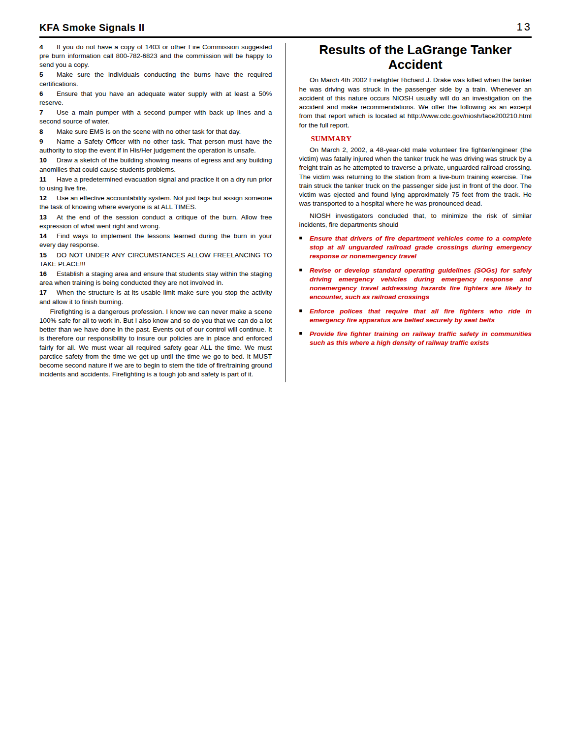KFA Smoke Signals II
13
4 If you do not have a copy of 1403 or other Fire Commission suggested pre burn information call 800-782-6823 and the commission will be happy to send you a copy.
5 Make sure the individuals conducting the burns have the required certifications.
6 Ensure that you have an adequate water supply with at least a 50% reserve.
7 Use a main pumper with a second pumper with back up lines and a second source of water.
8 Make sure EMS is on the scene with no other task for that day.
9 Name a Safety Officer with no other task. That person must have the authority to stop the event if in His/Her judgement the operation is unsafe.
10 Draw a sketch of the building showing means of egress and any building anomilies that could cause students problems.
11 Have a predetermined evacuation signal and practice it on a dry run prior to using live fire.
12 Use an effective accountability system. Not just tags but assign someone the task of knowing where everyone is at ALL TIMES.
13 At the end of the session conduct a critique of the burn. Allow free expression of what went right and wrong.
14 Find ways to implement the lessons learned during the burn in your every day response.
15 DO NOT UNDER ANY CIRCUMSTANCES ALLOW FREELANCING TO TAKE PLACE!!!
16 Establish a staging area and ensure that students stay within the staging area when training is being conducted they are not involved in.
17 When the structure is at its usable limit make sure you stop the activity and allow it to finish burning.
Firefighting is a dangerous profession. I know we can never make a scene 100% safe for all to work in. But I also know and so do you that we can do a lot better than we have done in the past. Events out of our control will continue. It is therefore our responsibility to insure our policies are in place and enforced fairly for all. We must wear all required safety gear ALL the time. We must parctice safety from the time we get up until the time we go to bed. It MUST become second nature if we are to begin to stem the tide of fire/training ground incidents and accidents. Firefighting is a tough job and safety is part of it.
Results of the LaGrange Tanker Accident
On March 4th 2002 Firefighter Richard J. Drake was killed when the tanker he was driving was struck in the passenger side by a train. Whenever an accident of this nature occurs NIOSH usually will do an investigation on the accident and make recommendations. We offer the following as an excerpt from that report which is located at http://www.cdc.gov/niosh/face200210.html for the full report.
SUMMARY
On March 2, 2002, a 48-year-old male volunteer fire fighter/engineer (the victim) was fatally injured when the tanker truck he was driving was struck by a freight train as he attempted to traverse a private, unguarded railroad crossing. The victim was returning to the station from a live-burn training exercise. The train struck the tanker truck on the passenger side just in front of the door. The victim was ejected and found lying approximately 75 feet from the track. He was transported to a hospital where he was pronounced dead.
NIOSH investigators concluded that, to minimize the risk of similar incidents, fire departments should
Ensure that drivers of fire department vehicles come to a complete stop at all unguarded railroad grade crossings during emergency response or nonemergency travel
Revise or develop standard operating guidelines (SOGs) for safely driving emergency vehicles during emergency response and nonemergency travel addressing hazards fire fighters are likely to encounter, such as railroad crossings
Enforce polices that require that all fire fighters who ride in emergency fire apparatus are belted securely by seat belts
Provide fire fighter training on railway traffic safety in communities such as this where a high density of railway traffic exists